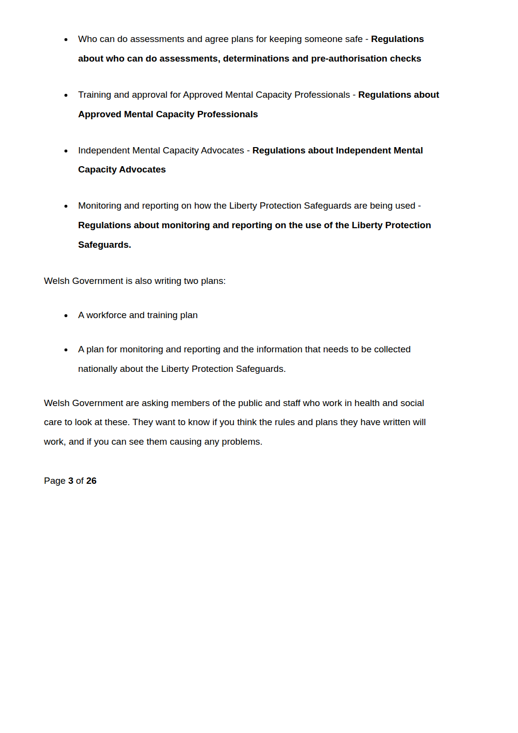Who can do assessments and agree plans for keeping someone safe - Regulations about who can do assessments, determinations and pre-authorisation checks
Training and approval for Approved Mental Capacity Professionals - Regulations about Approved Mental Capacity Professionals
Independent Mental Capacity Advocates - Regulations about Independent Mental Capacity Advocates
Monitoring and reporting on how the Liberty Protection Safeguards are being used - Regulations about monitoring and reporting on the use of the Liberty Protection Safeguards.
Welsh Government is also writing two plans:
A workforce and training plan
A plan for monitoring and reporting and the information that needs to be collected nationally about the Liberty Protection Safeguards.
Welsh Government are asking members of the public and staff who work in health and social care to look at these. They want to know if you think the rules and plans they have written will work, and if you can see them causing any problems.
Page 3 of 26